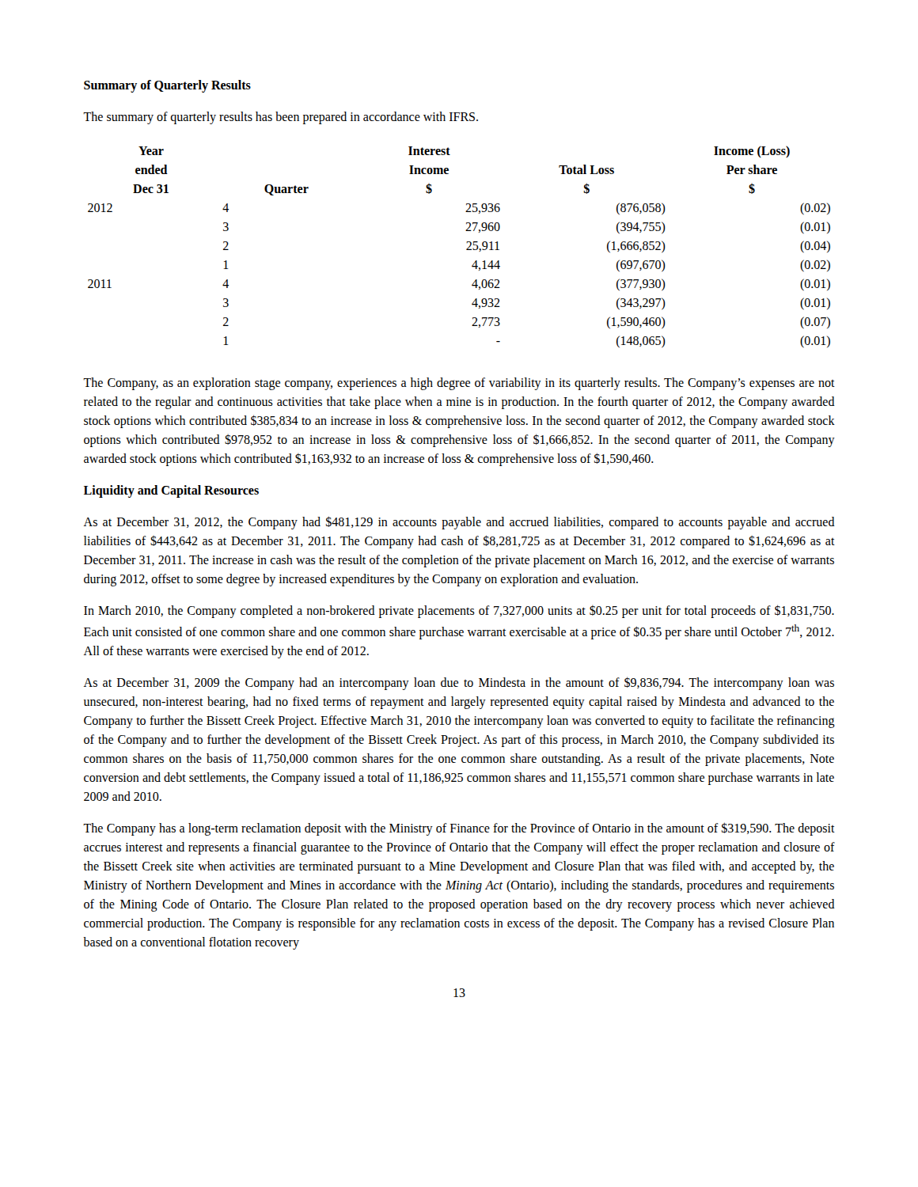Summary of Quarterly Results
The summary of quarterly results has been prepared in accordance with IFRS.
| Year | | Interest | | Income (Loss) |
| --- | --- | --- | --- | --- |
| ended | | Income | Total Loss | Per share |
| Dec 31 | Quarter | $ | $ | $ |
| 2012 | 4 | 25,936 | (876,058) | (0.02) |
| | 3 | 27,960 | (394,755) | (0.01) |
| | 2 | 25,911 | (1,666,852) | (0.04) |
| | 1 | 4,144 | (697,670) | (0.02) |
| 2011 | 4 | 4,062 | (377,930) | (0.01) |
| | 3 | 4,932 | (343,297) | (0.01) |
| | 2 | 2,773 | (1,590,460) | (0.07) |
| | 1 | - | (148,065) | (0.01) |
The Company, as an exploration stage company, experiences a high degree of variability in its quarterly results. The Company’s expenses are not related to the regular and continuous activities that take place when a mine is in production. In the fourth quarter of 2012, the Company awarded stock options which contributed $385,834 to an increase in loss & comprehensive loss. In the second quarter of 2012, the Company awarded stock options which contributed $978,952 to an increase in loss & comprehensive loss of $1,666,852. In the second quarter of 2011, the Company awarded stock options which contributed $1,163,932 to an increase of loss & comprehensive loss of $1,590,460.
Liquidity and Capital Resources
As at December 31, 2012, the Company had $481,129 in accounts payable and accrued liabilities, compared to accounts payable and accrued liabilities of $443,642 as at December 31, 2011. The Company had cash of $8,281,725 as at December 31, 2012 compared to $1,624,696 as at December 31, 2011. The increase in cash was the result of the completion of the private placement on March 16, 2012, and the exercise of warrants during 2012, offset to some degree by increased expenditures by the Company on exploration and evaluation.
In March 2010, the Company completed a non-brokered private placements of 7,327,000 units at $0.25 per unit for total proceeds of $1,831,750. Each unit consisted of one common share and one common share purchase warrant exercisable at a price of $0.35 per share until October 7th, 2012. All of these warrants were exercised by the end of 2012.
As at December 31, 2009 the Company had an intercompany loan due to Mindesta in the amount of $9,836,794. The intercompany loan was unsecured, non-interest bearing, had no fixed terms of repayment and largely represented equity capital raised by Mindesta and advanced to the Company to further the Bissett Creek Project. Effective March 31, 2010 the intercompany loan was converted to equity to facilitate the refinancing of the Company and to further the development of the Bissett Creek Project. As part of this process, in March 2010, the Company subdivided its common shares on the basis of 11,750,000 common shares for the one common share outstanding. As a result of the private placements, Note conversion and debt settlements, the Company issued a total of 11,186,925 common shares and 11,155,571 common share purchase warrants in late 2009 and 2010.
The Company has a long-term reclamation deposit with the Ministry of Finance for the Province of Ontario in the amount of $319,590. The deposit accrues interest and represents a financial guarantee to the Province of Ontario that the Company will effect the proper reclamation and closure of the Bissett Creek site when activities are terminated pursuant to a Mine Development and Closure Plan that was filed with, and accepted by, the Ministry of Northern Development and Mines in accordance with the Mining Act (Ontario), including the standards, procedures and requirements of the Mining Code of Ontario. The Closure Plan related to the proposed operation based on the dry recovery process which never achieved commercial production. The Company is responsible for any reclamation costs in excess of the deposit. The Company has a revised Closure Plan based on a conventional flotation recovery
13